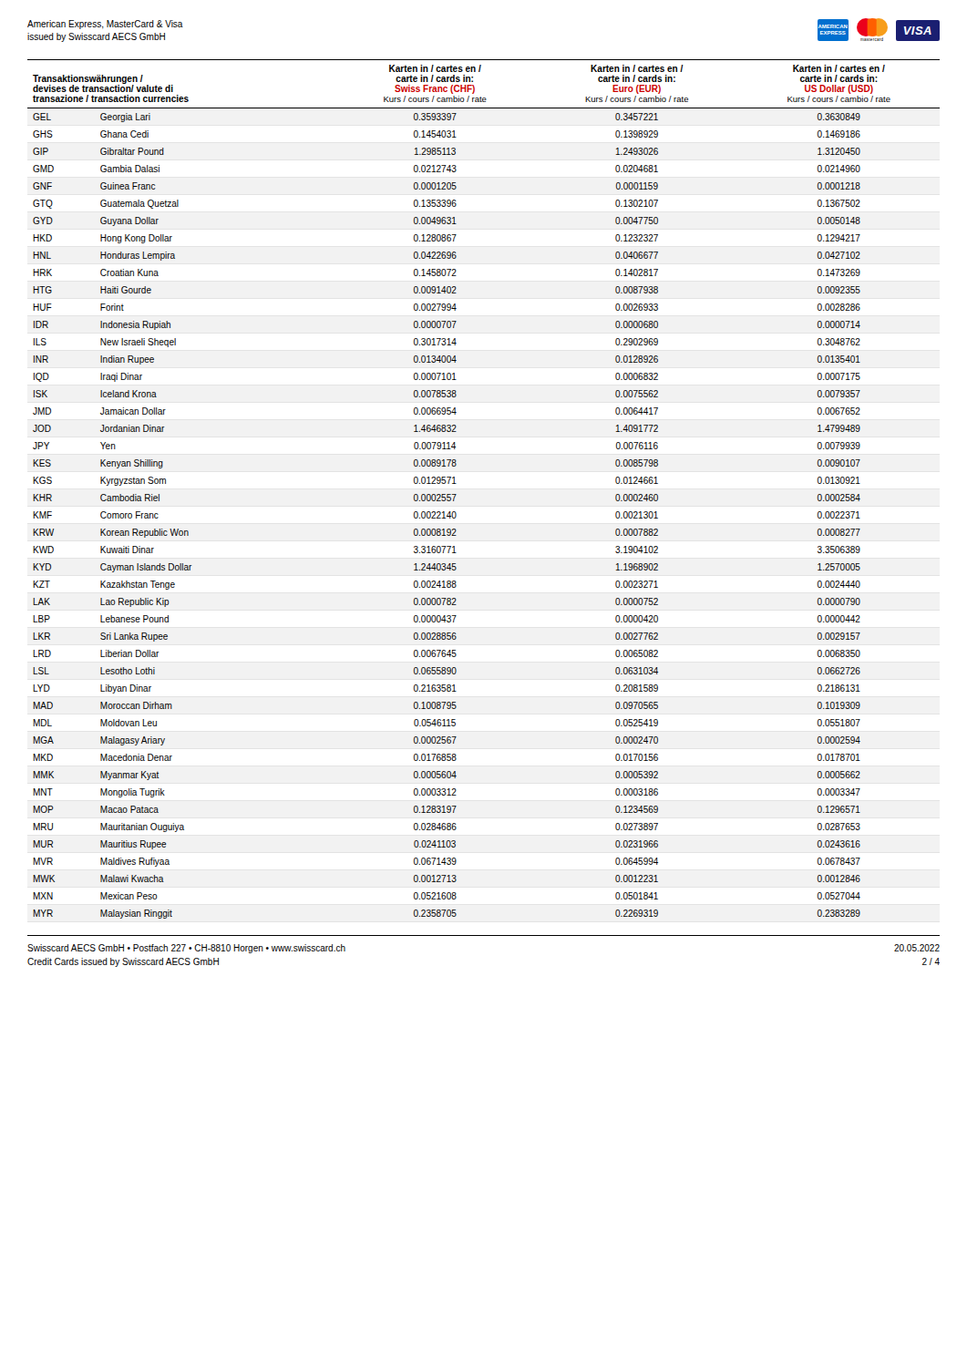American Express, MasterCard & Visa
issued by Swisscard AECS GmbH
AMERICAN
EXPRESS
mastercard
VISA
| Transaktionswährungen / devises de transaction/ valute di transazione / transaction currencies | Karten in / cartes en / carte in / cards in: Swiss Franc (CHF) Kurs / cours / cambio / rate | Karten in / cartes en / carte in / cards in: Euro (EUR) Kurs / cours / cambio / rate | Karten in / cartes en / carte in / cards in: US Dollar (USD) Kurs / cours / cambio / rate |
| --- | --- | --- | --- |
| GEL | Georgia Lari | 0.3593397 | 0.3457221 | 0.3630849 |
| GHS | Ghana Cedi | 0.1454031 | 0.1398929 | 0.1469186 |
| GIP | Gibraltar Pound | 1.2985113 | 1.2493026 | 1.3120450 |
| GMD | Gambia Dalasi | 0.0212743 | 0.0204681 | 0.0214960 |
| GNF | Guinea Franc | 0.0001205 | 0.0001159 | 0.0001218 |
| GTQ | Guatemala Quetzal | 0.1353396 | 0.1302107 | 0.1367502 |
| GYD | Guyana Dollar | 0.0049631 | 0.0047750 | 0.0050148 |
| HKD | Hong Kong Dollar | 0.1280867 | 0.1232327 | 0.1294217 |
| HNL | Honduras Lempira | 0.0422696 | 0.0406677 | 0.0427102 |
| HRK | Croatian Kuna | 0.1458072 | 0.1402817 | 0.1473269 |
| HTG | Haiti Gourde | 0.0091402 | 0.0087938 | 0.0092355 |
| HUF | Forint | 0.0027994 | 0.0026933 | 0.0028286 |
| IDR | Indonesia Rupiah | 0.0000707 | 0.0000680 | 0.0000714 |
| ILS | New Israeli Sheqel | 0.3017314 | 0.2902969 | 0.3048762 |
| INR | Indian Rupee | 0.0134004 | 0.0128926 | 0.0135401 |
| IQD | Iraqi Dinar | 0.0007101 | 0.0006832 | 0.0007175 |
| ISK | Iceland Krona | 0.0078538 | 0.0075562 | 0.0079357 |
| JMD | Jamaican Dollar | 0.0066954 | 0.0064417 | 0.0067652 |
| JOD | Jordanian Dinar | 1.4646832 | 1.4091772 | 1.4799489 |
| JPY | Yen | 0.0079114 | 0.0076116 | 0.0079939 |
| KES | Kenyan Shilling | 0.0089178 | 0.0085798 | 0.0090107 |
| KGS | Kyrgyzstan Som | 0.0129571 | 0.0124661 | 0.0130921 |
| KHR | Cambodia Riel | 0.0002557 | 0.0002460 | 0.0002584 |
| KMF | Comoro Franc | 0.0022140 | 0.0021301 | 0.0022371 |
| KRW | Korean Republic Won | 0.0008192 | 0.0007882 | 0.0008277 |
| KWD | Kuwaiti Dinar | 3.3160771 | 3.1904102 | 3.3506389 |
| KYD | Cayman Islands Dollar | 1.2440345 | 1.1968902 | 1.2570005 |
| KZT | Kazakhstan Tenge | 0.0024188 | 0.0023271 | 0.0024440 |
| LAK | Lao Republic Kip | 0.0000782 | 0.0000752 | 0.0000790 |
| LBP | Lebanese Pound | 0.0000437 | 0.0000420 | 0.0000442 |
| LKR | Sri Lanka Rupee | 0.0028856 | 0.0027762 | 0.0029157 |
| LRD | Liberian Dollar | 0.0067645 | 0.0065082 | 0.0068350 |
| LSL | Lesotho Lothi | 0.0655890 | 0.0631034 | 0.0662726 |
| LYD | Libyan Dinar | 0.2163581 | 0.2081589 | 0.2186131 |
| MAD | Moroccan Dirham | 0.1008795 | 0.0970565 | 0.1019309 |
| MDL | Moldovan Leu | 0.0546115 | 0.0525419 | 0.0551807 |
| MGA | Malagasy Ariary | 0.0002567 | 0.0002470 | 0.0002594 |
| MKD | Macedonia Denar | 0.0176858 | 0.0170156 | 0.0178701 |
| MMK | Myanmar Kyat | 0.0005604 | 0.0005392 | 0.0005662 |
| MNT | Mongolia Tugrik | 0.0003312 | 0.0003186 | 0.0003347 |
| MOP | Macao Pataca | 0.1283197 | 0.1234569 | 0.1296571 |
| MRU | Mauritanian Ouguiya | 0.0284686 | 0.0273897 | 0.0287653 |
| MUR | Mauritius Rupee | 0.0241103 | 0.0231966 | 0.0243616 |
| MVR | Maldives Rufiyaa | 0.0671439 | 0.0645994 | 0.0678437 |
| MWK | Malawi Kwacha | 0.0012713 | 0.0012231 | 0.0012846 |
| MXN | Mexican Peso | 0.0521608 | 0.0501841 | 0.0527044 |
| MYR | Malaysian Ringgit | 0.2358705 | 0.2269319 | 0.2383289 |
Swisscard AECS GmbH • Postfach 227 • CH-8810 Horgen • www.swisscard.ch
Credit Cards issued by Swisscard AECS GmbH
20.05.2022
2 / 4